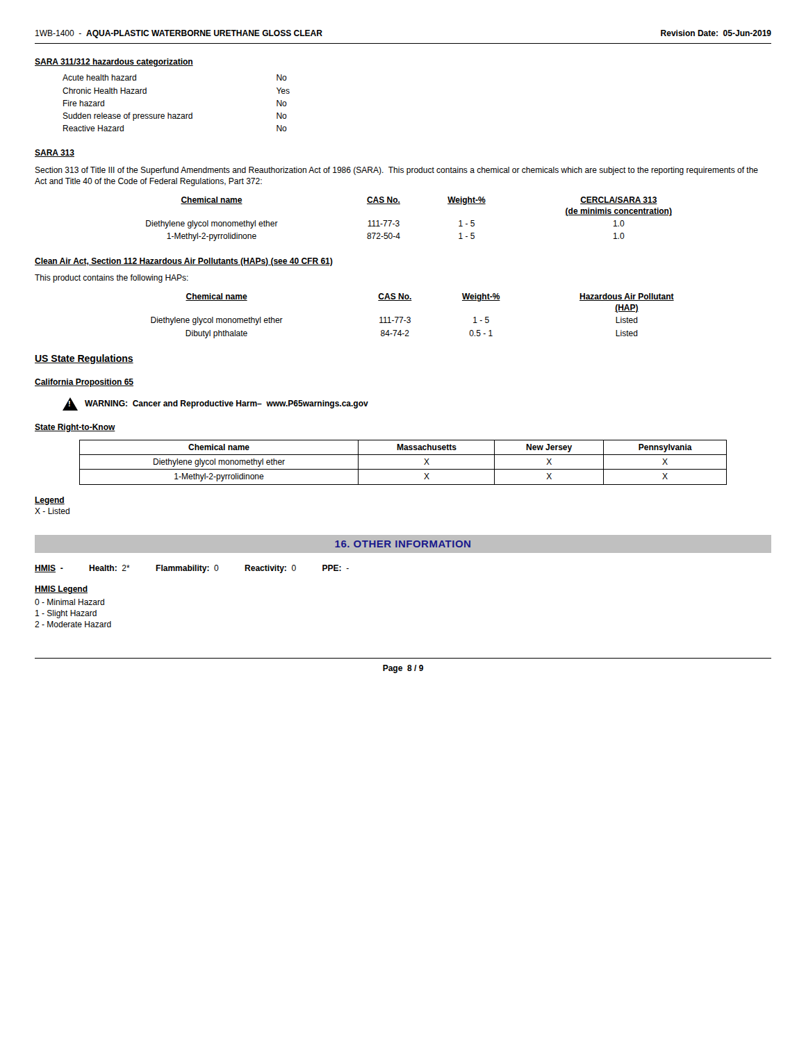1WB-1400 - AQUA-PLASTIC WATERBORNE URETHANE GLOSS CLEAR
Revision Date: 05-Jun-2019
SARA 311/312 hazardous categorization
| Acute health hazard | No |
| Chronic Health Hazard | Yes |
| Fire hazard | No |
| Sudden release of pressure hazard | No |
| Reactive Hazard | No |
SARA 313
Section 313 of Title III of the Superfund Amendments and Reauthorization Act of 1986 (SARA). This product contains a chemical or chemicals which are subject to the reporting requirements of the Act and Title 40 of the Code of Federal Regulations, Part 372:
| Chemical name | CAS No. | Weight-% | CERCLA/SARA 313 (de minimis concentration) |
| --- | --- | --- | --- |
| Diethylene glycol monomethyl ether | 111-77-3 | 1 - 5 | 1.0 |
| 1-Methyl-2-pyrrolidinone | 872-50-4 | 1 - 5 | 1.0 |
Clean Air Act, Section 112 Hazardous Air Pollutants (HAPs) (see 40 CFR 61)
This product contains the following HAPs:
| Chemical name | CAS No. | Weight-% | Hazardous Air Pollutant (HAP) |
| --- | --- | --- | --- |
| Diethylene glycol monomethyl ether | 111-77-3 | 1 - 5 | Listed |
| Dibutyl phthalate | 84-74-2 | 0.5 - 1 | Listed |
US State Regulations
California Proposition 65
WARNING: Cancer and Reproductive Harm– www.P65warnings.ca.gov
State Right-to-Know
| Chemical name | Massachusetts | New Jersey | Pennsylvania |
| --- | --- | --- | --- |
| Diethylene glycol monomethyl ether | X | X | X |
| 1-Methyl-2-pyrrolidinone | X | X | X |
Legend
X - Listed
16. OTHER INFORMATION
HMIS - Health: 2* Flammability: 0 Reactivity: 0 PPE: -
HMIS Legend
0 - Minimal Hazard
1 - Slight Hazard
2 - Moderate Hazard
Page 8 / 9